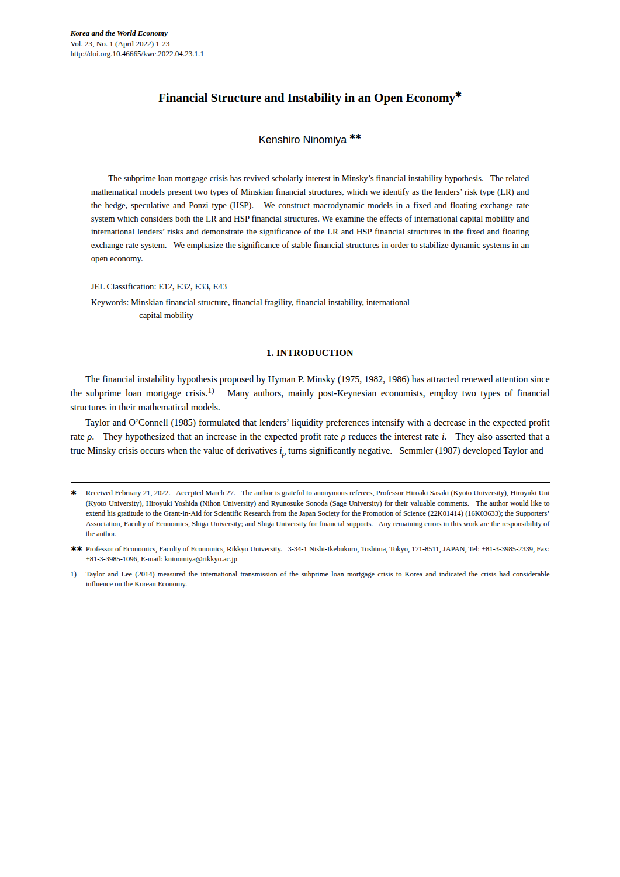Korea and the World Economy
Vol. 23, No. 1 (April 2022) 1-23
http://doi.org.10.46665/kwe.2022.04.23.1.1
Financial Structure and Instability in an Open Economy✱
Kenshiro Ninomiya ✱✱
The subprime loan mortgage crisis has revived scholarly interest in Minsky’s financial instability hypothesis. The related mathematical models present two types of Minskian financial structures, which we identify as the lenders’ risk type (LR) and the hedge, speculative and Ponzi type (HSP). We construct macrodynamic models in a fixed and floating exchange rate system which considers both the LR and HSP financial structures. We examine the effects of international capital mobility and international lenders’ risks and demonstrate the significance of the LR and HSP financial structures in the fixed and floating exchange rate system. We emphasize the significance of stable financial structures in order to stabilize dynamic systems in an open economy.
JEL Classification: E12, E32, E33, E43
Keywords: Minskian financial structure, financial fragility, financial instability, internationalcapital mobility
1. INTRODUCTION
The financial instability hypothesis proposed by Hyman P. Minsky (1975, 1982, 1986) has attracted renewed attention since the subprime loan mortgage crisis.1) Many authors, mainly post-Keynesian economists, employ two types of financial structures in their mathematical models.
Taylor and O’Connell (1985) formulated that lenders’ liquidity preferences intensify with a decrease in the expected profit rate ρ. They hypothesized that an increase in the expected profit rate ρ reduces the interest rate i. They also asserted that a true Minsky crisis occurs when the value of derivatives iρ turns significantly negative. Semmler (1987) developed Taylor and
✱ Received February 21, 2022. Accepted March 27. The author is grateful to anonymous referees, Professor Hiroaki Sasaki (Kyoto University), Hiroyuki Uni (Kyoto University), Hiroyuki Yoshida (Nihon University) and Ryunosuke Sonoda (Sage University) for their valuable comments. The author would like to extend his gratitude to the Grant-in-Aid for Scientific Research from the Japan Society for the Promotion of Science (22K01414) (16K03633); the Supporters’ Association, Faculty of Economics, Shiga University; and Shiga University for financial supports. Any remaining errors in this work are the responsibility of the author.
✱✱ Professor of Economics, Faculty of Economics, Rikkyo University. 3-34-1 Nishi-Ikebukuro, Toshima, Tokyo, 171-8511, JAPAN, Tel: +81-3-3985-2339, Fax: +81-3-3985-1096, E-mail: kninomiya@rikkyo.ac.jp
1) Taylor and Lee (2014) measured the international transmission of the subprime loan mortgage crisis to Korea and indicated the crisis had considerable influence on the Korean Economy.